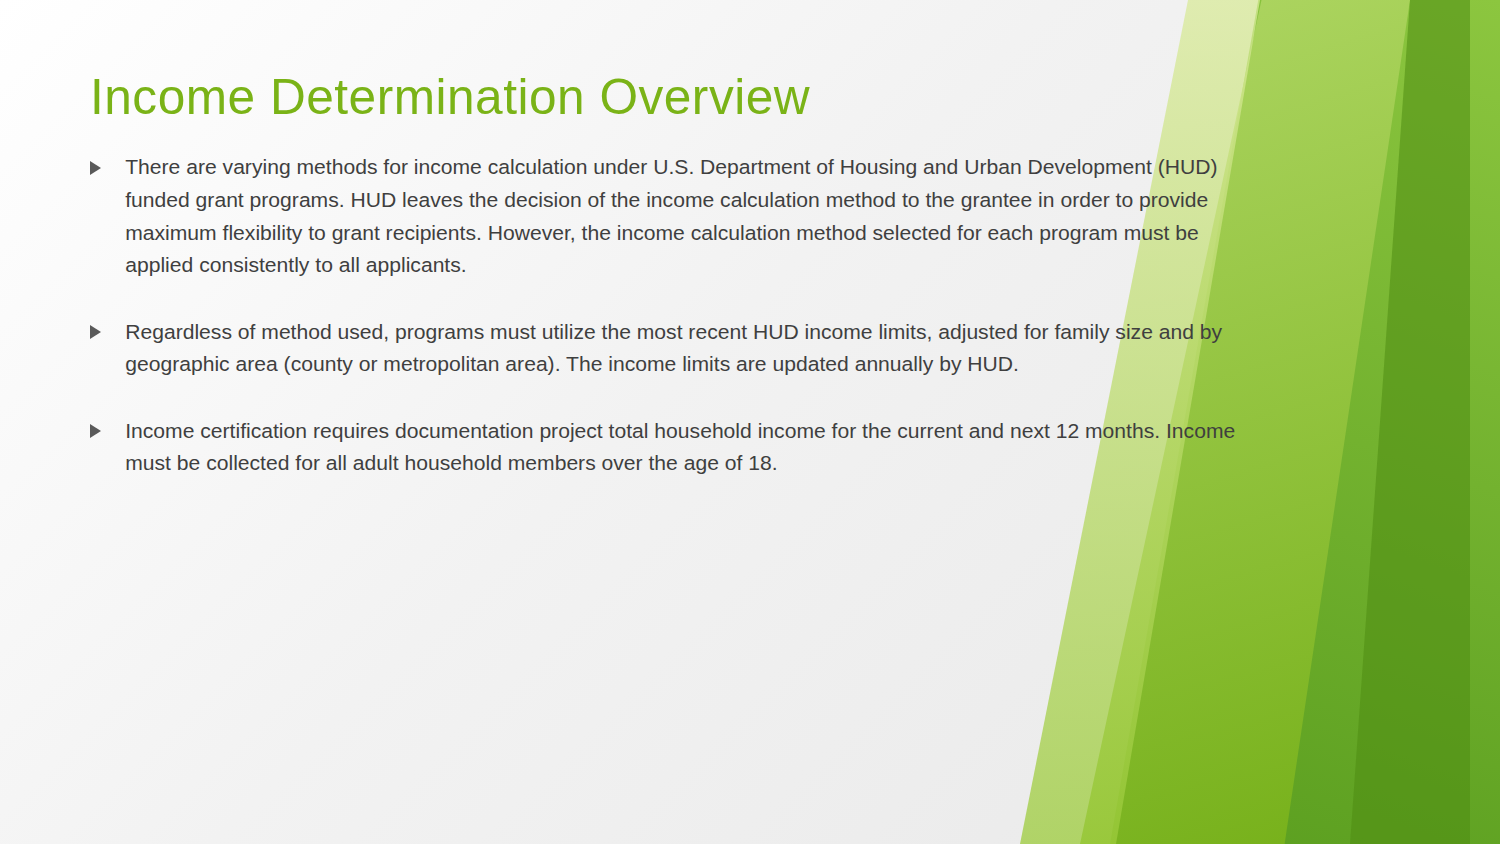Income Determination Overview
There are varying methods for income calculation under U.S. Department of Housing and Urban Development (HUD) funded grant programs. HUD leaves the decision of the income calculation method to the grantee in order to provide maximum flexibility to grant recipients. However, the income calculation method selected for each program must be applied consistently to all applicants.
Regardless of method used, programs must utilize the most recent HUD income limits, adjusted for family size and by geographic area (county or metropolitan area). The income limits are updated annually by HUD.
Income certification requires documentation project total household income for the current and next 12 months. Income must be collected for all adult household members over the age of 18.